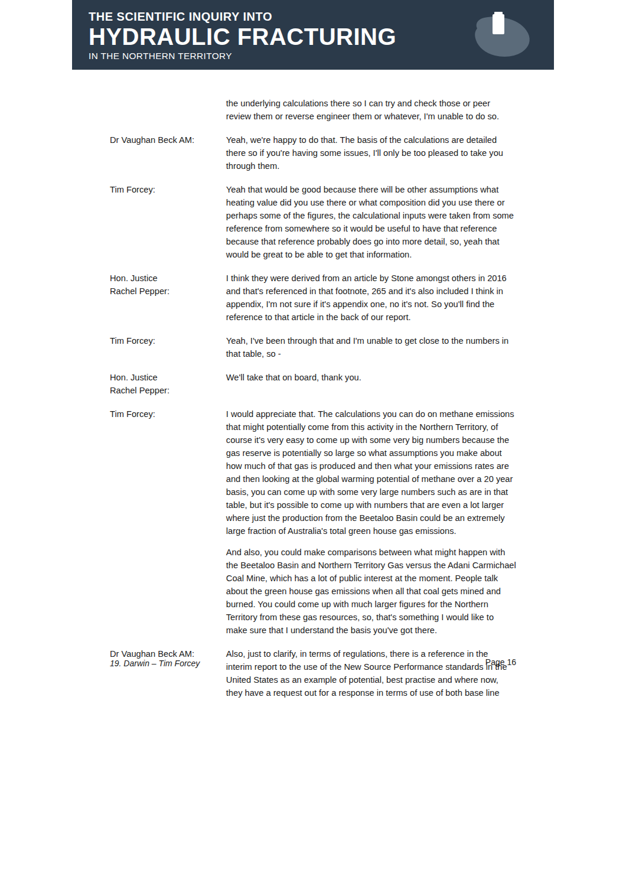The Scientific Inquiry into
Hydraulic Fracturing
in the Northern Territory
the underlying calculations there so I can try and check those or peer review them or reverse engineer them or whatever, I'm unable to do so.
Dr Vaughan Beck AM:
Yeah, we're happy to do that. The basis of the calculations are detailed there so if you're having some issues, I'll only be too pleased to take you through them.
Tim Forcey:
Yeah that would be good because there will be other assumptions what heating value did you use there or what composition did you use there or perhaps some of the figures, the calculational inputs were taken from some reference from somewhere so it would be useful to have that reference because that reference probably does go into more detail, so, yeah that would be great to be able to get that information.
Hon. JusticeRachel Pepper:
I think they were derived from an article by Stone amongst others in 2016 and that's referenced in that footnote, 265 and it's also included I think in appendix, I'm not sure if it's appendix one, no it's not. So you'll find the reference to that article in the back of our report.
Tim Forcey:
Yeah, I've been through that and I'm unable to get close to the numbers in that table, so -
Hon. JusticeRachel Pepper:
We'll take that on board, thank you.
Tim Forcey:
I would appreciate that. The calculations you can do on methane emissions that might potentially come from this activity in the Northern Territory, of course it's very easy to come up with some very big numbers because the gas reserve is potentially so large so what assumptions you make about how much of that gas is produced and then what your emissions rates are and then looking at the global warming potential of methane over a 20 year basis, you can come up with some very large numbers such as are in that table, but it's possible to come up with numbers that are even a lot larger where just the production from the Beetaloo Basin could be an extremely large fraction of Australia's total green house gas emissions.
And also, you could make comparisons between what might happen with the Beetaloo Basin and Northern Territory Gas versus the Adani Carmichael Coal Mine, which has a lot of public interest at the moment. People talk about the green house gas emissions when all that coal gets mined and burned. You could come up with much larger figures for the Northern Territory from these gas resources, so, that's something I would like to make sure that I understand the basis you've got there.
Dr Vaughan Beck AM:
Also, just to clarify, in terms of regulations, there is a reference in the interim report to the use of the New Source Performance standards in the United States as an example of potential, best practise and where now, they have a request out for a response in terms of use of both base line
19. Darwin – Tim Forcey
Page 16